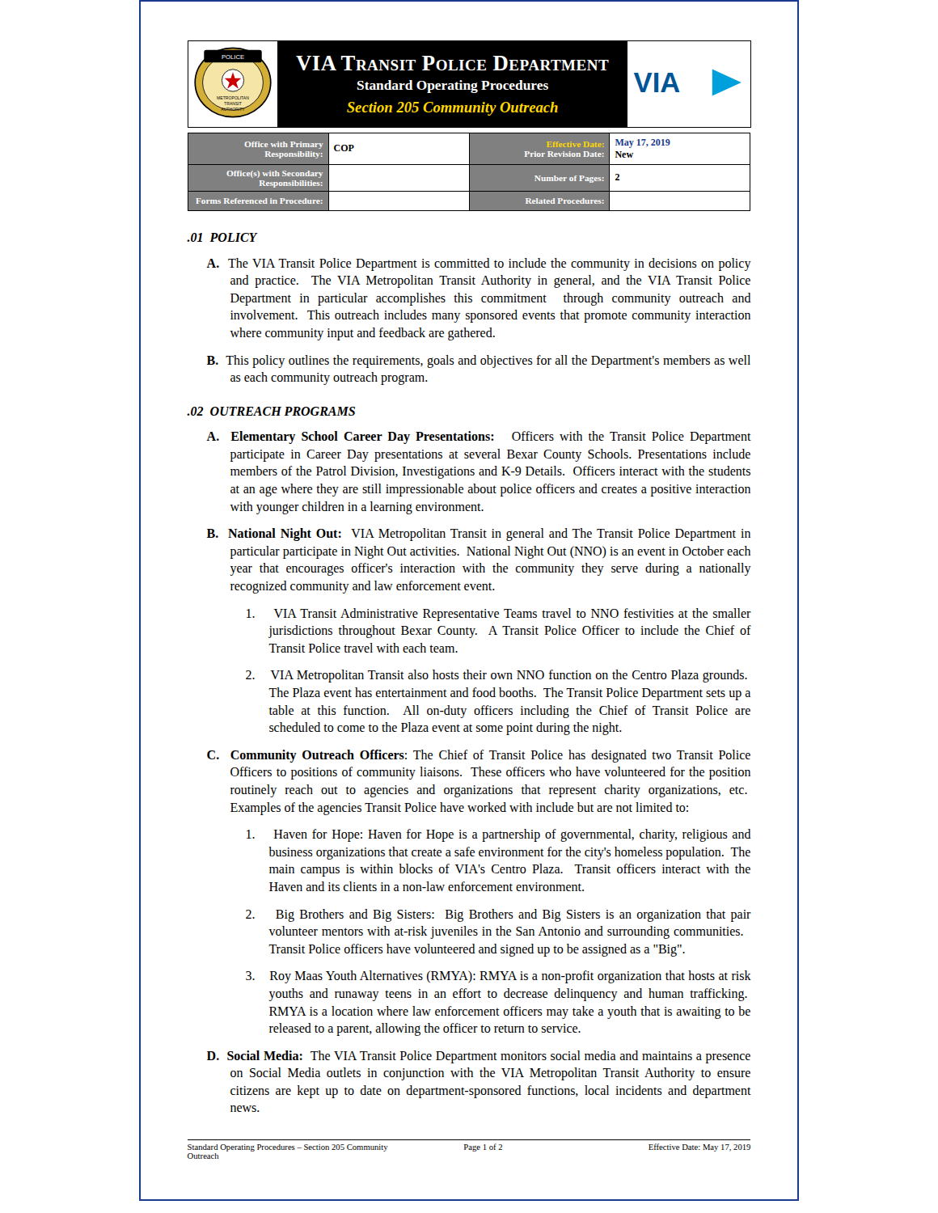VIA Transit Police Department
Standard Operating Procedures
Section 205 Community Outreach
| Office with Primary Responsibility: | COP | Effective Date: Prior Revision Date: | May 17, 2019 New |
| Office(s) with Secondary Responsibilities: | | Number of Pages: | 2 |
| Forms Referenced in Procedure: | | Related Procedures: | |
.01 POLICY
A. The VIA Transit Police Department is committed to include the community in decisions on policy and practice. The VIA Metropolitan Transit Authority in general, and the VIA Transit Police Department in particular accomplishes this commitment through community outreach and involvement. This outreach includes many sponsored events that promote community interaction where community input and feedback are gathered.
B. This policy outlines the requirements, goals and objectives for all the Department's members as well as each community outreach program.
.02 OUTREACH PROGRAMS
A. Elementary School Career Day Presentations: Officers with the Transit Police Department participate in Career Day presentations at several Bexar County Schools. Presentations include members of the Patrol Division, Investigations and K-9 Details. Officers interact with the students at an age where they are still impressionable about police officers and creates a positive interaction with younger children in a learning environment.
B. National Night Out: VIA Metropolitan Transit in general and The Transit Police Department in particular participate in Night Out activities. National Night Out (NNO) is an event in October each year that encourages officer's interaction with the community they serve during a nationally recognized community and law enforcement event.
1. VIA Transit Administrative Representative Teams travel to NNO festivities at the smaller jurisdictions throughout Bexar County. A Transit Police Officer to include the Chief of Transit Police travel with each team.
2. VIA Metropolitan Transit also hosts their own NNO function on the Centro Plaza grounds. The Plaza event has entertainment and food booths. The Transit Police Department sets up a table at this function. All on-duty officers including the Chief of Transit Police are scheduled to come to the Plaza event at some point during the night.
C. Community Outreach Officers: The Chief of Transit Police has designated two Transit Police Officers to positions of community liaisons. These officers who have volunteered for the position routinely reach out to agencies and organizations that represent charity organizations, etc. Examples of the agencies Transit Police have worked with include but are not limited to:
1. Haven for Hope: Haven for Hope is a partnership of governmental, charity, religious and business organizations that create a safe environment for the city's homeless population. The main campus is within blocks of VIA's Centro Plaza. Transit officers interact with the Haven and its clients in a non-law enforcement environment.
2. Big Brothers and Big Sisters: Big Brothers and Big Sisters is an organization that pair volunteer mentors with at-risk juveniles in the San Antonio and surrounding communities. Transit Police officers have volunteered and signed up to be assigned as a "Big".
3. Roy Maas Youth Alternatives (RMYA): RMYA is a non-profit organization that hosts at risk youths and runaway teens in an effort to decrease delinquency and human trafficking. RMYA is a location where law enforcement officers may take a youth that is awaiting to be released to a parent, allowing the officer to return to service.
D. Social Media: The VIA Transit Police Department monitors social media and maintains a presence on Social Media outlets in conjunction with the VIA Metropolitan Transit Authority to ensure citizens are kept up to date on department-sponsored functions, local incidents and department news.
Standard Operating Procedures – Section 205 Community Outreach
Page 1 of 2
Effective Date: May 17, 2019